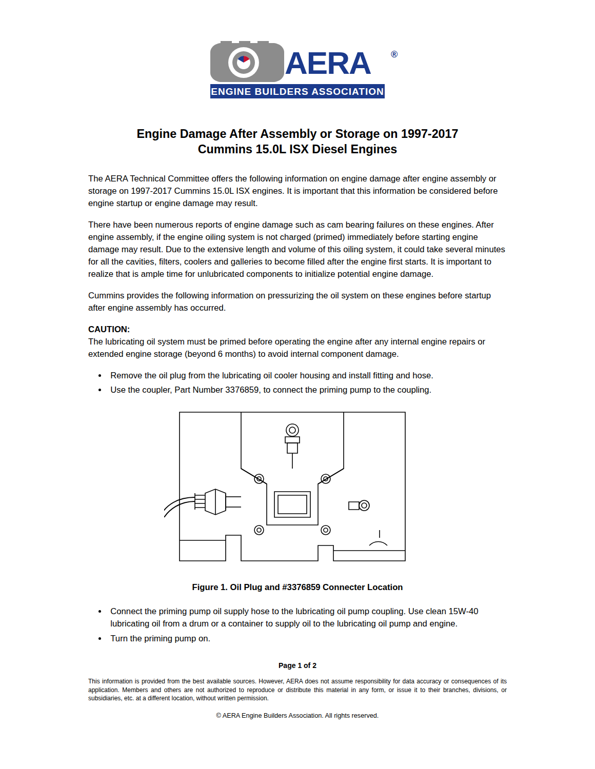AERA ® ENGINE BUILDERS ASSOCIATION
Engine Damage After Assembly or Storage on 1997-2017
Cummins 15.0L ISX Diesel Engines
The AERA Technical Committee offers the following information on engine damage after engine assembly or storage on 1997-2017 Cummins 15.0L ISX engines. It is important that this information be considered before engine startup or engine damage may result.
There have been numerous reports of engine damage such as cam bearing failures on these engines. After engine assembly, if the engine oiling system is not charged (primed) immediately before starting engine damage may result. Due to the extensive length and volume of this oiling system, it could take several minutes for all the cavities, filters, coolers and galleries to become filled after the engine first starts. It is important to realize that is ample time for unlubricated components to initialize potential engine damage.
Cummins provides the following information on pressurizing the oil system on these engines before startup after engine assembly has occurred.
CAUTION:
The lubricating oil system must be primed before operating the engine after any internal engine repairs or extended engine storage (beyond 6 months) to avoid internal component damage.
Remove the oil plug from the lubricating oil cooler housing and install fitting and hose.
Use the coupler, Part Number 3376859, to connect the priming pump to the coupling.
Figure 1. Oil Plug and #3376859 Connecter Location
Connect the priming pump oil supply hose to the lubricating oil pump coupling. Use clean 15W-40 lubricating oil from a drum or a container to supply oil to the lubricating oil pump and engine.
Turn the priming pump on.
Page 1 of 2
This information is provided from the best available sources. However, AERA does not assume responsibility for data accuracy or consequences of its application. Members and others are not authorized to reproduce or distribute this material in any form, or issue it to their branches, divisions, or subsidiaries, etc. at a different location, without written permission.
© AERA Engine Builders Association. All rights reserved.